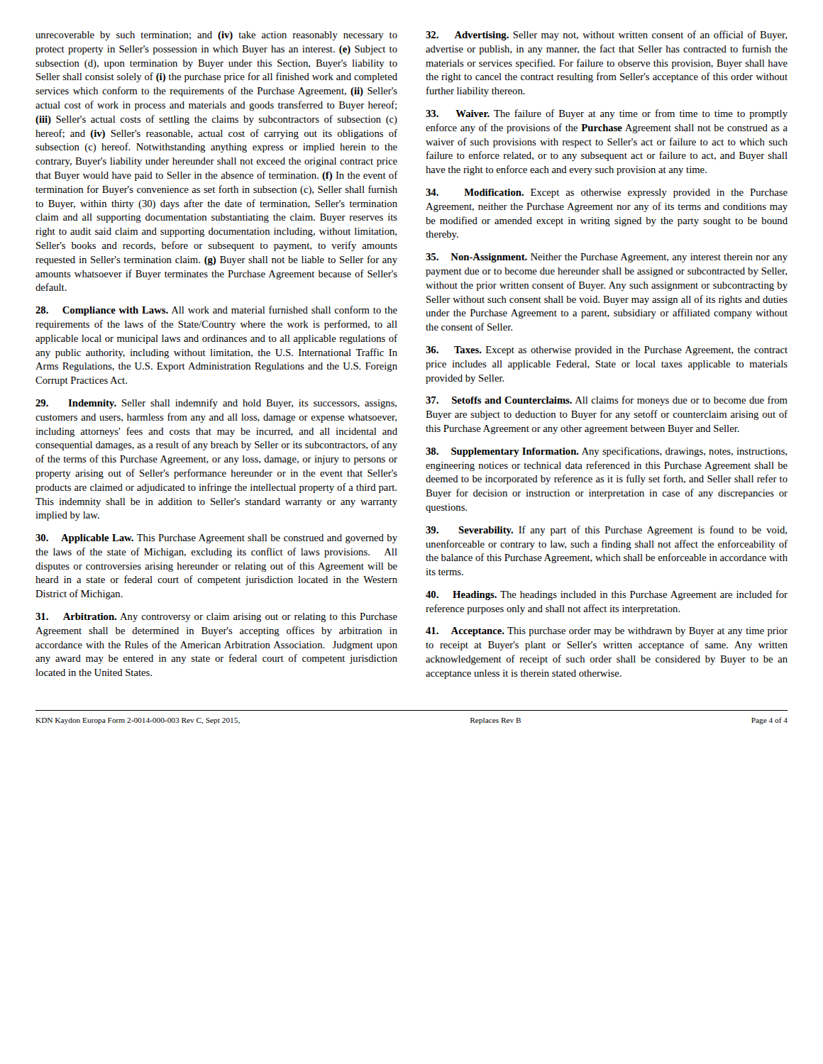unrecoverable by such termination; and (iv) take action reasonably necessary to protect property in Seller's possession in which Buyer has an interest. (e) Subject to subsection (d), upon termination by Buyer under this Section, Buyer's liability to Seller shall consist solely of (i) the purchase price for all finished work and completed services which conform to the requirements of the Purchase Agreement, (ii) Seller's actual cost of work in process and materials and goods transferred to Buyer hereof; (iii) Seller's actual costs of settling the claims by subcontractors of subsection (c) hereof; and (iv) Seller's reasonable, actual cost of carrying out its obligations of subsection (c) hereof. Notwithstanding anything express or implied herein to the contrary, Buyer's liability under hereunder shall not exceed the original contract price that Buyer would have paid to Seller in the absence of termination. (f) In the event of termination for Buyer's convenience as set forth in subsection (c), Seller shall furnish to Buyer, within thirty (30) days after the date of termination, Seller's termination claim and all supporting documentation substantiating the claim. Buyer reserves its right to audit said claim and supporting documentation including, without limitation, Seller's books and records, before or subsequent to payment, to verify amounts requested in Seller's termination claim. (g) Buyer shall not be liable to Seller for any amounts whatsoever if Buyer terminates the Purchase Agreement because of Seller's default.
28. Compliance with Laws. All work and material furnished shall conform to the requirements of the laws of the State/Country where the work is performed, to all applicable local or municipal laws and ordinances and to all applicable regulations of any public authority, including without limitation, the U.S. International Traffic In Arms Regulations, the U.S. Export Administration Regulations and the U.S. Foreign Corrupt Practices Act.
29. Indemnity. Seller shall indemnify and hold Buyer, its successors, assigns, customers and users, harmless from any and all loss, damage or expense whatsoever, including attorneys' fees and costs that may be incurred, and all incidental and consequential damages, as a result of any breach by Seller or its subcontractors, of any of the terms of this Purchase Agreement, or any loss, damage, or injury to persons or property arising out of Seller's performance hereunder or in the event that Seller's products are claimed or adjudicated to infringe the intellectual property of a third part. This indemnity shall be in addition to Seller's standard warranty or any warranty implied by law.
30. Applicable Law. This Purchase Agreement shall be construed and governed by the laws of the state of Michigan, excluding its conflict of laws provisions. All disputes or controversies arising hereunder or relating out of this Agreement will be heard in a state or federal court of competent jurisdiction located in the Western District of Michigan.
31. Arbitration. Any controversy or claim arising out or relating to this Purchase Agreement shall be determined in Buyer's accepting offices by arbitration in accordance with the Rules of the American Arbitration Association. Judgment upon any award may be entered in any state or federal court of competent jurisdiction located in the United States.
32. Advertising. Seller may not, without written consent of an official of Buyer, advertise or publish, in any manner, the fact that Seller has contracted to furnish the materials or services specified. For failure to observe this provision, Buyer shall have the right to cancel the contract resulting from Seller's acceptance of this order without further liability thereon.
33. Waiver. The failure of Buyer at any time or from time to time to promptly enforce any of the provisions of the Purchase Agreement shall not be construed as a waiver of such provisions with respect to Seller's act or failure to act to which such failure to enforce related, or to any subsequent act or failure to act, and Buyer shall have the right to enforce each and every such provision at any time.
34. Modification. Except as otherwise expressly provided in the Purchase Agreement, neither the Purchase Agreement nor any of its terms and conditions may be modified or amended except in writing signed by the party sought to be bound thereby.
35. Non-Assignment. Neither the Purchase Agreement, any interest therein nor any payment due or to become due hereunder shall be assigned or subcontracted by Seller, without the prior written consent of Buyer. Any such assignment or subcontracting by Seller without such consent shall be void. Buyer may assign all of its rights and duties under the Purchase Agreement to a parent, subsidiary or affiliated company without the consent of Seller.
36. Taxes. Except as otherwise provided in the Purchase Agreement, the contract price includes all applicable Federal, State or local taxes applicable to materials provided by Seller.
37. Setoffs and Counterclaims. All claims for moneys due or to become due from Buyer are subject to deduction to Buyer for any setoff or counterclaim arising out of this Purchase Agreement or any other agreement between Buyer and Seller.
38. Supplementary Information. Any specifications, drawings, notes, instructions, engineering notices or technical data referenced in this Purchase Agreement shall be deemed to be incorporated by reference as it is fully set forth, and Seller shall refer to Buyer for decision or instruction or interpretation in case of any discrepancies or questions.
39. Severability. If any part of this Purchase Agreement is found to be void, unenforceable or contrary to law, such a finding shall not affect the enforceability of the balance of this Purchase Agreement, which shall be enforceable in accordance with its terms.
40. Headings. The headings included in this Purchase Agreement are included for reference purposes only and shall not affect its interpretation.
41. Acceptance. This purchase order may be withdrawn by Buyer at any time prior to receipt at Buyer's plant or Seller's written acceptance of same. Any written acknowledgement of receipt of such order shall be considered by Buyer to be an acceptance unless it is therein stated otherwise.
KDN Kaydon Europa Form 2-0014-000-003 Rev C, Sept 2015, Replaces Rev B Page 4 of 4